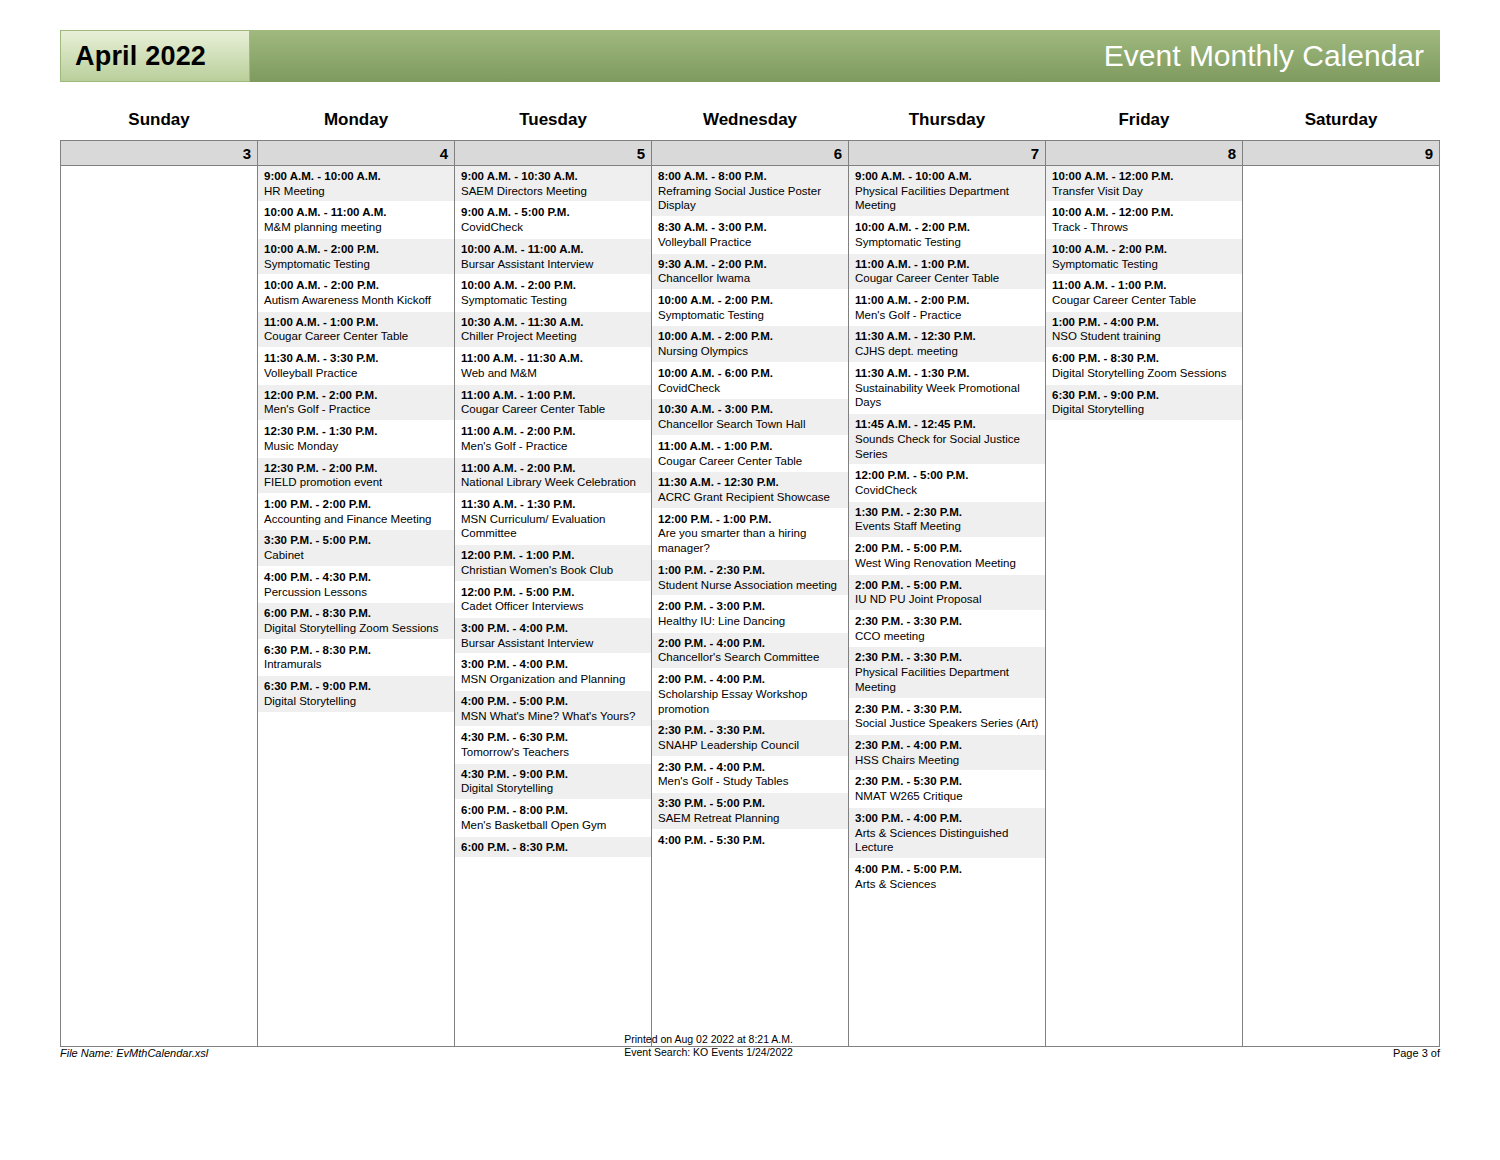April 2022
Event Monthly Calendar
| Sunday | Monday | Tuesday | Wednesday | Thursday | Friday | Saturday |
| --- | --- | --- | --- | --- | --- | --- |
| 3 | 4 | 5 | 6 | 7 | 8 | 9 |
| | 9:00 A.M. - 10:00 A.M. HR Meeting 10:00 A.M. - 11:00 A.M. M&M planning meeting 10:00 A.M. - 2:00 P.M. Symptomatic Testing 10:00 A.M. - 2:00 P.M. Autism Awareness Month Kickoff 11:00 A.M. - 1:00 P.M. Cougar Career Center Table 11:30 A.M. - 3:30 P.M. Volleyball Practice 12:00 P.M. - 2:00 P.M. Men's Golf - Practice 12:30 P.M. - 1:30 P.M. Music Monday 12:30 P.M. - 2:00 P.M. FIELD promotion event 1:00 P.M. - 2:00 P.M. Accounting and Finance Meeting 3:30 P.M. - 5:00 P.M. Cabinet 4:00 P.M. - 4:30 P.M. Percussion Lessons 6:00 P.M. - 8:30 P.M. Digital Storytelling Zoom Sessions 6:30 P.M. - 8:30 P.M. Intramurals 6:30 P.M. - 9:00 P.M. Digital Storytelling | 9:00 A.M. - 10:30 A.M. SAEM Directors Meeting 9:00 A.M. - 5:00 P.M. CovidCheck 10:00 A.M. - 11:00 A.M. Bursar Assistant Interview 10:00 A.M. - 2:00 P.M. Symptomatic Testing 10:30 A.M. - 11:30 A.M. Chiller Project Meeting 11:00 A.M. - 11:30 A.M. Web and M&M 11:00 A.M. - 1:00 P.M. Cougar Career Center Table 11:00 A.M. - 2:00 P.M. Men's Golf - Practice 11:00 A.M. - 2:00 P.M. National Library Week Celebration 11:30 A.M. - 1:30 P.M. MSN Curriculum/ Evaluation Committee 12:00 P.M. - 1:00 P.M. Christian Women's Book Club 12:00 P.M. - 5:00 P.M. Cadet Officer Interviews 3:00 P.M. - 4:00 P.M. Bursar Assistant Interview 3:00 P.M. - 4:00 P.M. MSN Organization and Planning 4:00 P.M. - 5:00 P.M. MSN What's Mine? What's Yours? 4:30 P.M. - 6:30 P.M. Tomorrow's Teachers 4:30 P.M. - 9:00 P.M. Digital Storytelling 6:00 P.M. - 8:00 P.M. Men's Basketball Open Gym 6:00 P.M. - 8:30 P.M. | 8:00 A.M. - 8:00 P.M. Reframing Social Justice Poster Display 8:30 A.M. - 3:00 P.M. Volleyball Practice 9:30 A.M. - 2:00 P.M. Chancellor Iwama 10:00 A.M. - 2:00 P.M. Symptomatic Testing 10:00 A.M. - 2:00 P.M. Nursing Olympics 10:00 A.M. - 6:00 P.M. CovidCheck 10:30 A.M. - 3:00 P.M. Chancellor Search Town Hall 11:00 A.M. - 1:00 P.M. Cougar Career Center Table 11:30 A.M. - 12:30 P.M. ACRC Grant Recipient Showcase 12:00 P.M. - 1:00 P.M. Are you smarter than a hiring manager? 1:00 P.M. - 2:30 P.M. Student Nurse Association meeting 2:00 P.M. - 3:00 P.M. Healthy IU: Line Dancing 2:00 P.M. - 4:00 P.M. Chancellor's Search Committee 2:00 P.M. - 4:00 P.M. Scholarship Essay Workshop promotion 2:30 P.M. - 3:30 P.M. SNAHP Leadership Council 2:30 P.M. - 4:00 P.M. Men's Golf - Study Tables 3:30 P.M. - 5:00 P.M. SAEM Retreat Planning 4:00 P.M. - 5:30 P.M. | 9:00 A.M. - 10:00 A.M. Physical Facilities Department Meeting 10:00 A.M. - 2:00 P.M. Symptomatic Testing 11:00 A.M. - 1:00 P.M. Cougar Career Center Table 11:00 A.M. - 2:00 P.M. Men's Golf - Practice 11:30 A.M. - 12:30 P.M. CJHS dept. meeting 11:30 A.M. - 1:30 P.M. Sustainability Week Promotional Days 11:45 A.M. - 12:45 P.M. Sounds Check for Social Justice Series 12:00 P.M. - 5:00 P.M. CovidCheck 1:30 P.M. - 2:30 P.M. Events Staff Meeting 2:00 P.M. - 5:00 P.M. West Wing Renovation Meeting 2:00 P.M. - 5:00 P.M. IU ND PU Joint Proposal 2:30 P.M. - 3:30 P.M. CCO meeting 2:30 P.M. - 3:30 P.M. Physical Facilities Department Meeting 2:30 P.M. - 3:30 P.M. Social Justice Speakers Series (Art) 2:30 P.M. - 4:00 P.M. HSS Chairs Meeting 2:30 P.M. - 5:30 P.M. NMAT W265 Critique 3:00 P.M. - 4:00 P.M. Arts & Sciences Distinguished Lecture 4:00 P.M. - 5:00 P.M. Arts & Sciences | 10:00 A.M. - 12:00 P.M. Transfer Visit Day 10:00 A.M. - 12:00 P.M. Track - Throws 10:00 A.M. - 2:00 P.M. Symptomatic Testing 11:00 A.M. - 1:00 P.M. Cougar Career Center Table 1:00 P.M. - 4:00 P.M. NSO Student training 6:00 P.M. - 8:30 P.M. Digital Storytelling Zoom Sessions 6:30 P.M. - 9:00 P.M. Digital Storytelling | |
File Name: EvMthCalendar.xsl Printed on Aug 02 2022 at 8:21 A.M.
Event Search: KO Events 1/24/2022 Page 3 of